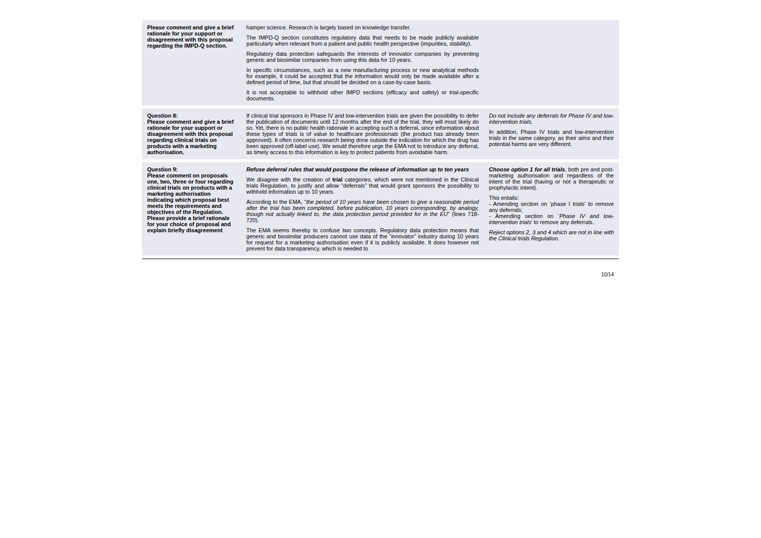| Please comment and give a brief rationale for your support or disagreement with this proposal regarding the IMPD-Q section. | hamper science. Research is largely based on knowledge transfer. The IMPD-Q section constitutes regulatory data that needs to be made publicly available particularly when relevant from a patient and public health perspective (impurities, stability). Regulatory data protection safeguards the interests of innovator companies by preventing generic and biosimilar companies from using this data for 10 years. In specific circumstances, such as a new manufacturing process or new analytical methods for example, it could be accepted that the information would only be made available after a defined period of time, but that should be decided on a case-by-case basis. It is not acceptable to withhold other IMPD sections (efficacy and safety) or trial-specific documents. | |
| Question 8: Please comment and give a brief rationale for your support or disagreement with this proposal regarding clinical trials on products with a marketing authorisation. | If clinical trial sponsors in Phase IV and low-intervention trials are given the possibility to defer the publication of documents until 12 months after the end of the trial, they will most likely do so. Yet, there is no public health rationale in accepting such a deferral, since information about these types of trials is of value to healthcare professionals (the product has already been approved). It often concerns research being done outside the indication for which the drug has been approved (off-label use). We would therefore urge the EMA not to introduce any deferral, as timely access to this information is key to protect patients from avoidable harm. | Do not include any deferrals for Phase IV and low-intervention trials. In addition, Phase IV trials and low-intervention trials in the same category, as their aims and their potential harms are very different. |
| Question 9: Please comment on proposals one, two, three or four regarding clinical trials on products with a marketing authorisation indicating which proposal best meets the requirements and objectives of the Regulation. Please provide a brief rationale for your choice of proposal and explain briefly disagreement | Refuse deferral rules that would postpone the release of information up to ten years We disagree with the creation of trial categories, which were not mentioned in the Clinical trials Regulation, to justify and allow “deferrals” that would grant sponsors the possibility to withhold information up to 10 years. According to the EMA, “ the period of 10 years have been chosen to give a reasonable period after the trial has been completed, before publication, 10 years corresponding, by analogy, though not actually linked to, the data protection period provided for in the EU ” (lines 718-720). The EMA seems thereby to confuse two concepts. Regulatory data protection means that generic and biosimilar producers cannot use data of the “innovator” industry during 10 years for request for a marketing authorisation even if it is publicly available. It does however not prevent for data transparency, which is needed to | Choose option 1 for all trials , both pre and post- marketing authorisation and regardless of the intent of the trial (having or not a therapeutic or prophylactic intent). This entails: - Amending section on ‘phase I trials’ to remove any deferrals; - Amending section on ‘ Phase IV and low-intervention trials ’ to remove any deferrals. Reject options 2, 3 and 4 which are not in line with the Clinical trials Regulation. |
10/14